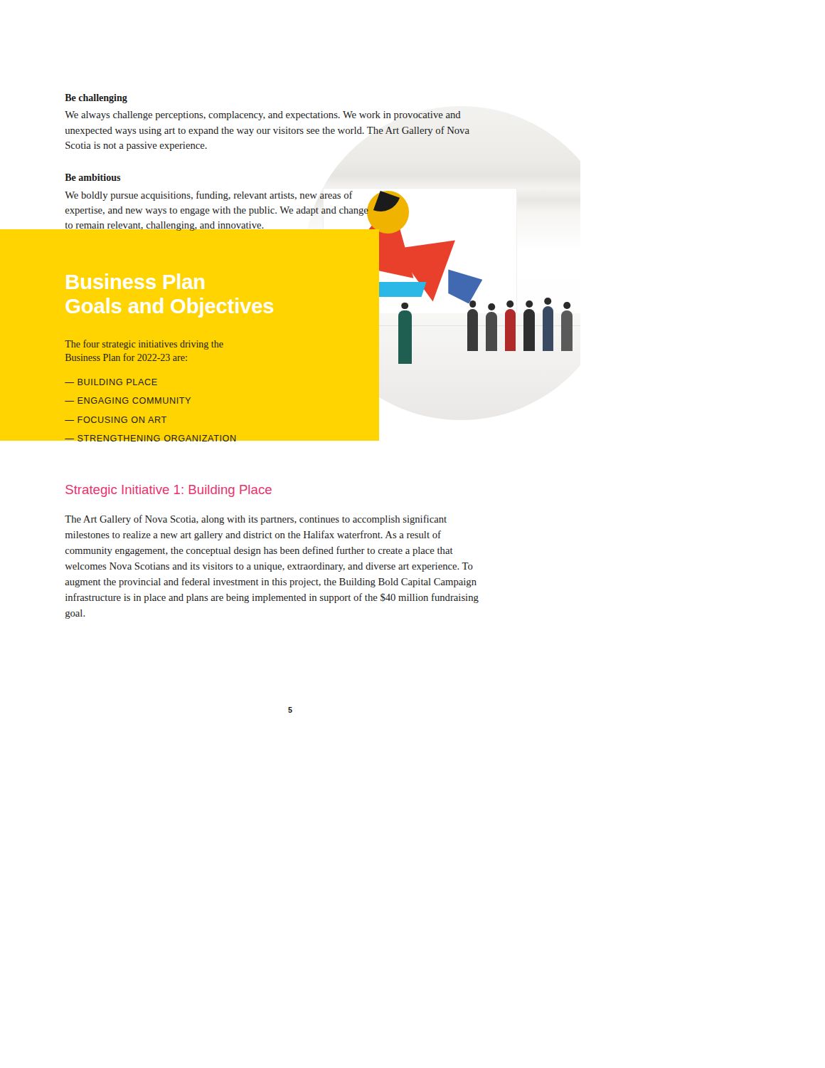Be challenging
We always challenge perceptions, complacency, and expectations. We work in provocative and unexpected ways using art to expand the way our visitors see the world. The Art Gallery of Nova Scotia is not a passive experience.
Be ambitious
We boldly pursue acquisitions, funding, relevant artists, new areas of expertise, and new ways to engage with the public. We adapt and change to remain relevant, challenging, and innovative.
Business Plan
Goals and Objectives
The four strategic initiatives driving the
Business Plan for 2022-23 are:
BUILDING PLACE
ENGAGING COMMUNITY
FOCUSING ON ART
STRENGTHENING ORGANIZATION
Strategic Initiative 1: Building Place
The Art Gallery of Nova Scotia, along with its partners, continues to accomplish significant milestones to realize a new art gallery and district on the Halifax waterfront. As a result of community engagement, the conceptual design has been defined further to create a place that welcomes Nova Scotians and its visitors to a unique, extraordinary, and diverse art experience. To augment the provincial and federal investment in this project, the Building Bold Capital Campaign infrastructure is in place and plans are being implemented in support of the $40 million fundraising goal.
5